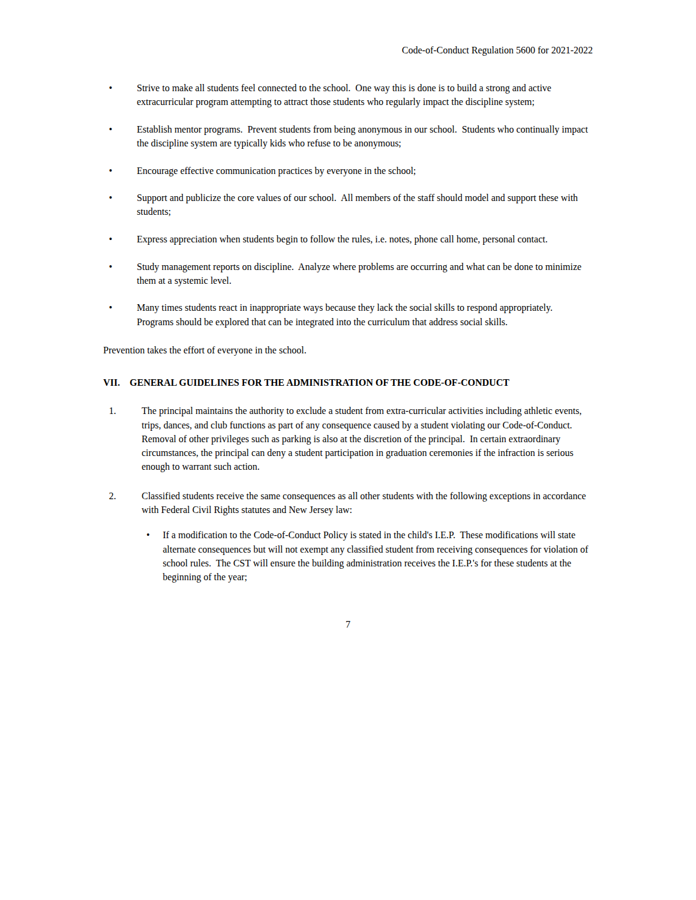Code-of-Conduct Regulation 5600 for 2021-2022
Strive to make all students feel connected to the school. One way this is done is to build a strong and active extracurricular program attempting to attract those students who regularly impact the discipline system;
Establish mentor programs. Prevent students from being anonymous in our school. Students who continually impact the discipline system are typically kids who refuse to be anonymous;
Encourage effective communication practices by everyone in the school;
Support and publicize the core values of our school. All members of the staff should model and support these with students;
Express appreciation when students begin to follow the rules, i.e. notes, phone call home, personal contact.
Study management reports on discipline. Analyze where problems are occurring and what can be done to minimize them at a systemic level.
Many times students react in inappropriate ways because they lack the social skills to respond appropriately. Programs should be explored that can be integrated into the curriculum that address social skills.
Prevention takes the effort of everyone in the school.
VII. GENERAL GUIDELINES FOR THE ADMINISTRATION OF THE CODE-OF-CONDUCT
The principal maintains the authority to exclude a student from extra-curricular activities including athletic events, trips, dances, and club functions as part of any consequence caused by a student violating our Code-of-Conduct. Removal of other privileges such as parking is also at the discretion of the principal. In certain extraordinary circumstances, the principal can deny a student participation in graduation ceremonies if the infraction is serious enough to warrant such action.
Classified students receive the same consequences as all other students with the following exceptions in accordance with Federal Civil Rights statutes and New Jersey law:
If a modification to the Code-of-Conduct Policy is stated in the child's I.E.P. These modifications will state alternate consequences but will not exempt any classified student from receiving consequences for violation of school rules. The CST will ensure the building administration receives the I.E.P.'s for these students at the beginning of the year;
7